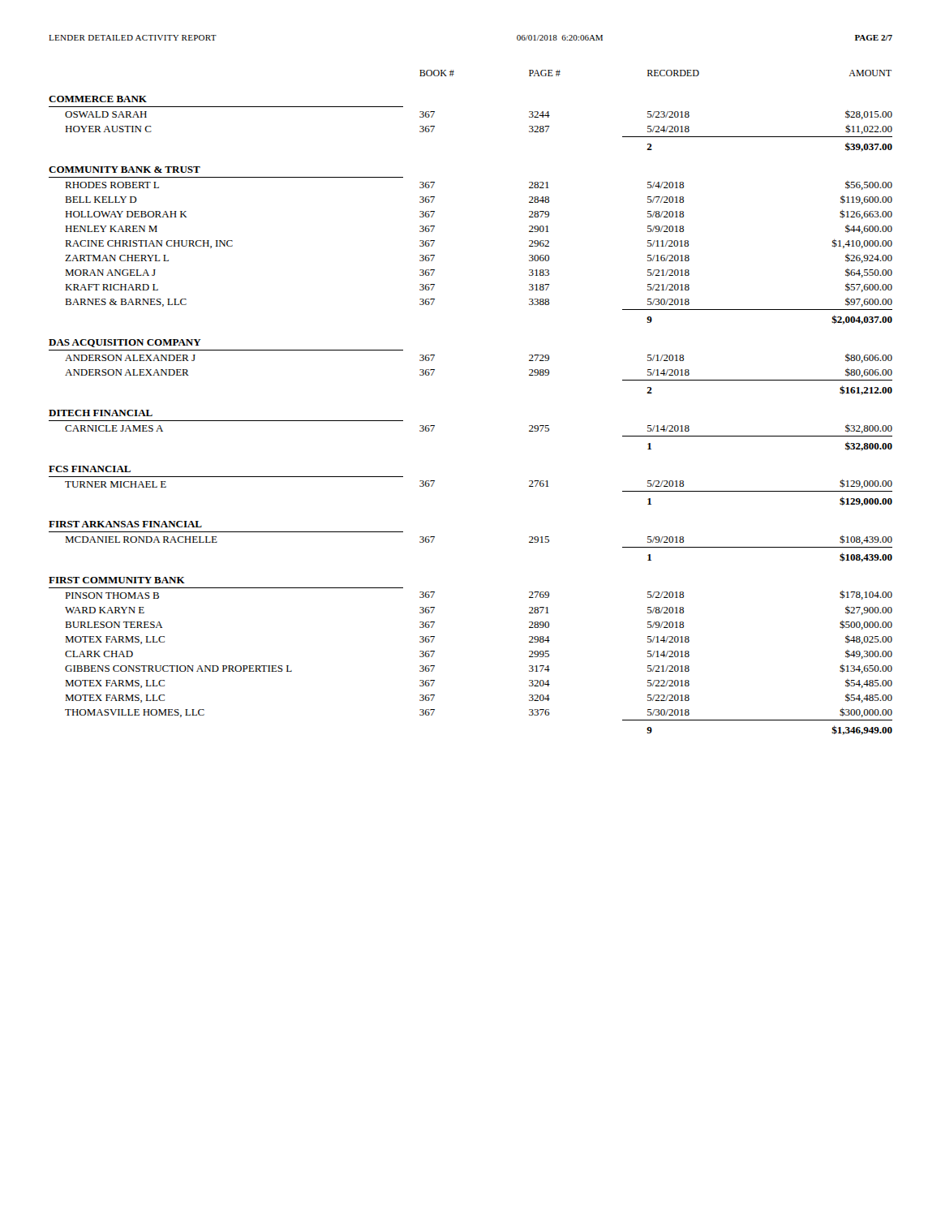LENDER DETAILED ACTIVITY REPORT
06/01/2018 6:20:06AM
PAGE 2/7
| | BOOK # | PAGE # | RECORDED | AMOUNT |
| --- | --- | --- | --- | --- |
| COMMERCE BANK | | | | |
| OSWALD SARAH | 367 | 3244 | 5/23/2018 | $28,015.00 |
| HOYER AUSTIN C | 367 | 3287 | 5/24/2018 | $11,022.00 |
| | | | 2 | $39,037.00 |
| COMMUNITY BANK & TRUST | | | | |
| RHODES ROBERT L | 367 | 2821 | 5/4/2018 | $56,500.00 |
| BELL KELLY D | 367 | 2848 | 5/7/2018 | $119,600.00 |
| HOLLOWAY DEBORAH K | 367 | 2879 | 5/8/2018 | $126,663.00 |
| HENLEY KAREN M | 367 | 2901 | 5/9/2018 | $44,600.00 |
| RACINE CHRISTIAN CHURCH, INC | 367 | 2962 | 5/11/2018 | $1,410,000.00 |
| ZARTMAN CHERYL L | 367 | 3060 | 5/16/2018 | $26,924.00 |
| MORAN ANGELA J | 367 | 3183 | 5/21/2018 | $64,550.00 |
| KRAFT RICHARD L | 367 | 3187 | 5/21/2018 | $57,600.00 |
| BARNES & BARNES, LLC | 367 | 3388 | 5/30/2018 | $97,600.00 |
| | | | 9 | $2,004,037.00 |
| DAS ACQUISITION COMPANY | | | | |
| ANDERSON ALEXANDER J | 367 | 2729 | 5/1/2018 | $80,606.00 |
| ANDERSON ALEXANDER | 367 | 2989 | 5/14/2018 | $80,606.00 |
| | | | 2 | $161,212.00 |
| DITECH FINANCIAL | | | | |
| CARNICLE JAMES A | 367 | 2975 | 5/14/2018 | $32,800.00 |
| | | | 1 | $32,800.00 |
| FCS FINANCIAL | | | | |
| TURNER MICHAEL E | 367 | 2761 | 5/2/2018 | $129,000.00 |
| | | | 1 | $129,000.00 |
| FIRST ARKANSAS FINANCIAL | | | | |
| MCDANIEL RONDA RACHELLE | 367 | 2915 | 5/9/2018 | $108,439.00 |
| | | | 1 | $108,439.00 |
| FIRST COMMUNITY BANK | | | | |
| PINSON THOMAS B | 367 | 2769 | 5/2/2018 | $178,104.00 |
| WARD KARYN E | 367 | 2871 | 5/8/2018 | $27,900.00 |
| BURLESON TERESA | 367 | 2890 | 5/9/2018 | $500,000.00 |
| MOTEX FARMS, LLC | 367 | 2984 | 5/14/2018 | $48,025.00 |
| CLARK CHAD | 367 | 2995 | 5/14/2018 | $49,300.00 |
| GIBBENS CONSTRUCTION AND PROPERTIES L | 367 | 3174 | 5/21/2018 | $134,650.00 |
| MOTEX FARMS, LLC | 367 | 3204 | 5/22/2018 | $54,485.00 |
| MOTEX FARMS, LLC | 367 | 3204 | 5/22/2018 | $54,485.00 |
| THOMASVILLE HOMES, LLC | 367 | 3376 | 5/30/2018 | $300,000.00 |
| | | | 9 | $1,346,949.00 |